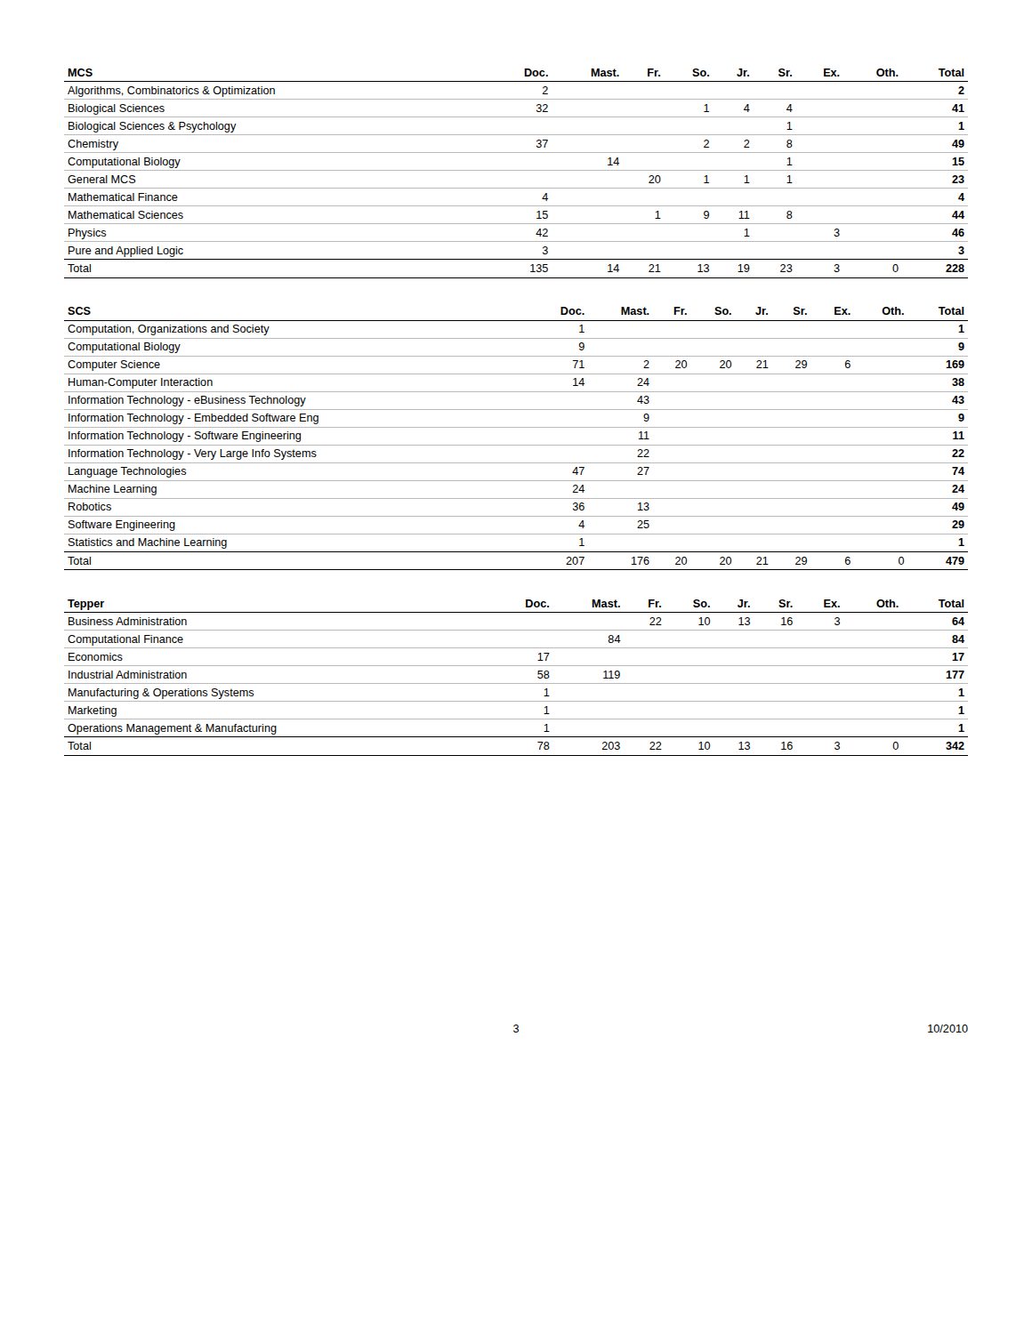| MCS | Doc. | Mast. | Fr. | So. | Jr. | Sr. | Ex. | Oth. | Total |
| --- | --- | --- | --- | --- | --- | --- | --- | --- | --- |
| Algorithms, Combinatorics & Optimization | 2 | | | | | | | | 2 |
| Biological Sciences | 32 | | | 1 | 4 | 4 | | | 41 |
| Biological Sciences & Psychology | | | | | | 1 | | | 1 |
| Chemistry | 37 | | | 2 | 2 | 8 | | | 49 |
| Computational Biology | | 14 | | | | 1 | | | 15 |
| General MCS | | | 20 | 1 | 1 | 1 | | | 23 |
| Mathematical Finance | 4 | | | | | | | | 4 |
| Mathematical Sciences | 15 | | 1 | 9 | 11 | 8 | | | 44 |
| Physics | 42 | | | | 1 | | 3 | | 46 |
| Pure and Applied Logic | 3 | | | | | | | | 3 |
| Total | 135 | 14 | 21 | 13 | 19 | 23 | 3 | 0 | 228 |
| SCS | Doc. | Mast. | Fr. | So. | Jr. | Sr. | Ex. | Oth. | Total |
| --- | --- | --- | --- | --- | --- | --- | --- | --- | --- |
| Computation, Organizations and Society | 1 | | | | | | | | 1 |
| Computational Biology | 9 | | | | | | | | 9 |
| Computer Science | 71 | 2 | 20 | 20 | 21 | 29 | 6 | | 169 |
| Human-Computer Interaction | 14 | 24 | | | | | | | 38 |
| Information Technology - eBusiness Technology | | 43 | | | | | | | 43 |
| Information Technology - Embedded Software Eng | | 9 | | | | | | | 9 |
| Information Technology - Software Engineering | | 11 | | | | | | | 11 |
| Information Technology - Very Large Info Systems | | 22 | | | | | | | 22 |
| Language Technologies | 47 | 27 | | | | | | | 74 |
| Machine Learning | 24 | | | | | | | | 24 |
| Robotics | 36 | 13 | | | | | | | 49 |
| Software Engineering | 4 | 25 | | | | | | | 29 |
| Statistics and Machine Learning | 1 | | | | | | | | 1 |
| Total | 207 | 176 | 20 | 20 | 21 | 29 | 6 | 0 | 479 |
| Tepper | Doc. | Mast. | Fr. | So. | Jr. | Sr. | Ex. | Oth. | Total |
| --- | --- | --- | --- | --- | --- | --- | --- | --- | --- |
| Business Administration | | | 22 | 10 | 13 | 16 | 3 | | 64 |
| Computational Finance | | 84 | | | | | | | 84 |
| Economics | 17 | | | | | | | | 17 |
| Industrial Administration | 58 | 119 | | | | | | | 177 |
| Manufacturing & Operations Systems | 1 | | | | | | | | 1 |
| Marketing | 1 | | | | | | | | 1 |
| Operations Management & Manufacturing | 1 | | | | | | | | 1 |
| Total | 78 | 203 | 22 | 10 | 13 | 16 | 3 | 0 | 342 |
3
10/2010